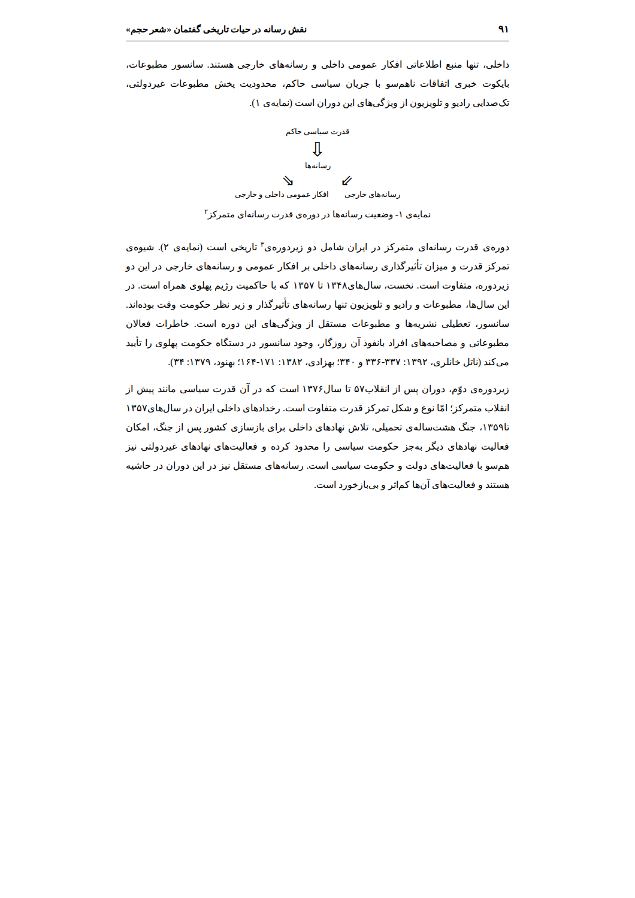۹۱ نقش رسانه در حیات تاریخی گفتمان «شعر حجم»
داخلی، تنها منبع اطلاعاتی افکار عمومی داخلی و رسانه‌های خارجی هستند. سانسور مطبوعات، بایکوت خبری اتفاقات ناهم‌سو با جریان سیاسی حاکم، محدودیت پخش مطبوعات غیردولتی، تک‌صدایی رادیو و تلویزیون از ویژگی‌های این دوران است (نمایه‌ی ۱).
قدرت سیاسی حاکم
⇩
رسانه‌ها
⇙⇘
رسانه‌های خارجی افکار عمومی داخلی و خارجی
نمایه‌ی ۱- وضعیت رسانه‌ها در دوره‌ی قدرت رسانه‌ای متمرکز۲
دوره‌ی قدرت رسانه‌ای متمرکز در ایران شامل دو زیردوره‌ی۳ تاریخی است (نمایه‌ی ۲). شیوه‌ی تمرکز قدرت و میزان تأثیرگذاری رسانه‌های داخلی بر افکار عمومی و رسانه‌های خارجی در این دو زیردوره، متفاوت است. نخست، سال‌های۱۳۴۸ تا ۱۳۵۷ که با حاکمیت رژیم پهلوی همراه است. در این سال‌ها، مطبوعات و رادیو و تلویزیون تنها رسانه‌های تأثیرگذار و زیر نظر حکومت وقت بوده‌اند. سانسور، تعطیلی نشریه‌ها و مطبوعات مستقل از ویژگی‌های این دوره است. خاطرات فعالان مطبوعاتی و مصاحبه‌های افراد بانفوذ آن روزگار، وجود سانسور در دستگاه حکومت پهلوی را تأیید می‌کند (ناتل خانلری، ۱۳۹۲: ۳۳۷-۳۳۶ و ۳۴۰؛ بهزادی، ۱۳۸۲: ۱۷۱-۱۶۴؛ بهنود، ۱۳۷۹: ۳۴).
زیردوره‌ی دوّم، دوران پس از انقلاب۵۷ تا سال۱۳۷۶ است که در آن قدرت سیاسی مانند پیش از انقلاب متمرکز؛ امّا نوع و شکل تمرکز قدرت متفاوت است. رخدادهای داخلی ایران در سال‌های۱۳۵۷ تا۱۳۵۹، جنگ هشت‌ساله‌ی تحمیلی، تلاش نهادهای داخلی برای بازسازی کشور پس از جنگ، امکان فعالیت نهادهای دیگر به‌جز حکومت سیاسی را محدود کرده و فعالیت‌های نهادهای غیردولتی نیز هم‌سو با فعالیت‌های دولت و حکومت سیاسی است. رسانه‌های مستقل نیز در این دوران در حاشیه هستند و فعالیت‌های آن‌ها کم‌اثر و بی‌بازخورد است.